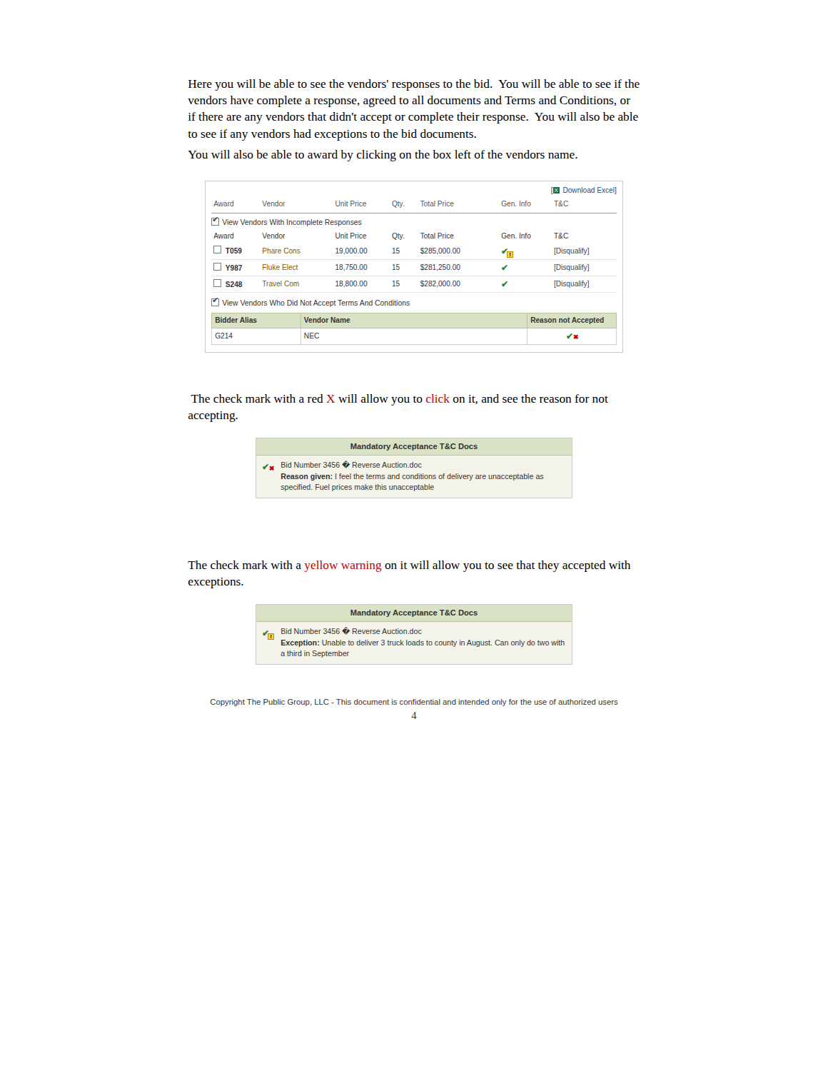Here you will be able to see the vendors' responses to the bid. You will be able to see if the vendors have complete a response, agreed to all documents and Terms and Conditions, or if there are any vendors that didn't accept or complete their response. You will also be able to see if any vendors had exceptions to the bid documents.
You will also be able to award by clicking on the box left of the vendors name.
[X Download Excel]
| Award | Vendor | Unit Price | Qty. | Total Price | Gen. Info | T&C |
View Vendors With Incomplete Responses
| Award | Vendor | Unit Price | Qty. | Total Price | Gen. Info | T&C |
| T059 | Phare Cons | 19,000.00 | 15 | $285,000.00 | ✔ | [Disqualify] |
| Y987 | Fluke Elect | 18,750.00 | 15 | $281,250.00 | ✔ | [Disqualify] |
| S248 | Travel Com | 18,800.00 | 15 | $282,000.00 | ✔ | [Disqualify] |
View Vendors Who Did Not Accept Terms And Conditions
| Bidder Alias | Vendor Name | Reason not Accepted |
| --- | --- | --- |
| G214 | NEC | ✔ |
The check mark with a red X will allow you to click on it, and see the reason for not accepting.
Mandatory Acceptance T&C Docs
✔
Bid Number 3456 � Reverse Auction.doc
Reason given: I feel the terms and conditions of delivery are unacceptable as specified. Fuel prices make this unacceptable
The check mark with a yellow warning on it will allow you to see that they accepted with exceptions.
Mandatory Acceptance T&C Docs
✔
Bid Number 3456 � Reverse Auction.doc
Exception: Unable to deliver 3 truck loads to county in August. Can only do two with a third in September
Copyright The Public Group, LLC - This document is confidential and intended only for the use of authorized users
4